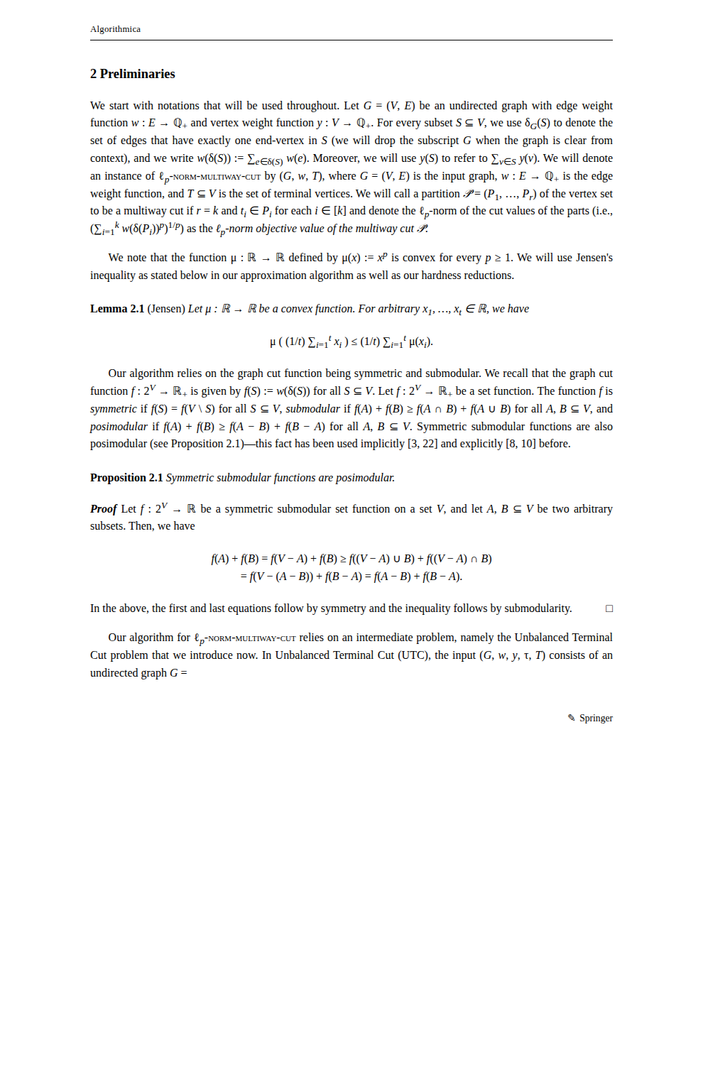Algorithmica
2 Preliminaries
We start with notations that will be used throughout. Let G = (V, E) be an undirected graph with edge weight function w : E → ℚ+ and vertex weight function y : V → ℚ+. For every subset S ⊆ V, we use δG(S) to denote the set of edges that have exactly one end-vertex in S (we will drop the subscript G when the graph is clear from context), and we write w(δ(S)) := ∑e∈δ(S) w(e). Moreover, we will use y(S) to refer to ∑v∈S y(v). We will denote an instance of ℓp-norm-multiway-cut by (G, w, T), where G = (V, E) is the input graph, w : E → ℚ+ is the edge weight function, and T ⊆ V is the set of terminal vertices. We will call a partition 𝒫̃ = (P1, …, Pr) of the vertex set to be a multiway cut if r = k and ti ∈ Pi for each i ∈ [k] and denote the ℓp-norm of the cut values of the parts (i.e., (∑i=1k w(δ(Pi))p)1/p) as the ℓp-norm objective value of the multiway cut 𝒫̃.
We note that the function μ : ℝ → ℝ defined by μ(x) := xp is convex for every p ≥ 1. We will use Jensen's inequality as stated below in our approximation algorithm as well as our hardness reductions.
Lemma 2.1 (Jensen) Let μ : ℝ → ℝ be a convex function. For arbitrary x1, …, xt ∈ ℝ, we have
μ ( (1/t) ∑i=1t xi ) ≤ (1/t) ∑i=1t μ(xi).
Our algorithm relies on the graph cut function being symmetric and submodular. We recall that the graph cut function f : 2V → ℝ+ is given by f(S) := w(δ(S)) for all S ⊆ V. Let f : 2V → ℝ+ be a set function. The function f is symmetric if f(S) = f(V \ S) for all S ⊆ V, submodular if f(A) + f(B) ≥ f(A ∩ B) + f(A ∪ B) for all A, B ⊆ V, and posimodular if f(A) + f(B) ≥ f(A − B) + f(B − A) for all A, B ⊆ V. Symmetric submodular functions are also posimodular (see Proposition 2.1)—this fact has been used implicitly [3, 22] and explicitly [8, 10] before.
Proposition 2.1 Symmetric submodular functions are posimodular.
Proof Let f : 2V → ℝ be a symmetric submodular set function on a set V, and let A, B ⊆ V be two arbitrary subsets. Then, we have
f(A) + f(B) = f(V − A) + f(B) ≥ f((V − A) ∪ B) + f((V − A) ∩ B)
= f(V − (A − B)) + f(B − A) = f(A − B) + f(B − A).
In the above, the first and last equations follow by symmetry and the inequality follows by submodularity. □
Our algorithm for ℓp-norm-multiway-cut relies on an intermediate problem, namely the Unbalanced Terminal Cut problem that we introduce now. In Unbalanced Terminal Cut (UTC), the input (G, w, y, τ, T) consists of an undirected graph G =
✎ Springer